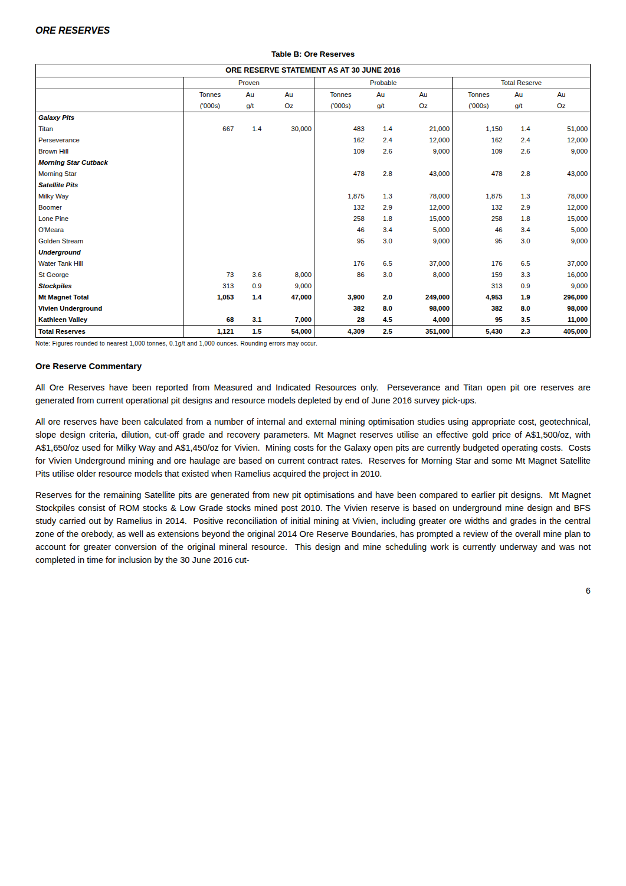ORE RESERVES
Table B: Ore Reserves
| ORE RESERVE STATEMENT AS AT 30 JUNE 2016 |
| | Proven | Probable | Total Reserve |
| | Tonnes | Au | Au | Tonnes | Au | Au | Tonnes | Au | Au |
| | ('000s) | g/t | Oz | ('000s) | g/t | Oz | ('000s) | g/t | Oz |
| Galaxy Pits | | | | | | | | | |
| Titan | 667 | 1.4 | 30,000 | 483 | 1.4 | 21,000 | 1,150 | 1.4 | 51,000 |
| Perseverance | | | | 162 | 2.4 | 12,000 | 162 | 2.4 | 12,000 |
| Brown Hill | | | | 109 | 2.6 | 9,000 | 109 | 2.6 | 9,000 |
| Morning Star Cutback | | | | | | | | | |
| Morning Star | | | | 478 | 2.8 | 43,000 | 478 | 2.8 | 43,000 |
| Satellite Pits | | | | | | | | | |
| Milky Way | | | | 1,875 | 1.3 | 78,000 | 1,875 | 1.3 | 78,000 |
| Boomer | | | | 132 | 2.9 | 12,000 | 132 | 2.9 | 12,000 |
| Lone Pine | | | | 258 | 1.8 | 15,000 | 258 | 1.8 | 15,000 |
| O'Meara | | | | 46 | 3.4 | 5,000 | 46 | 3.4 | 5,000 |
| Golden Stream | | | | 95 | 3.0 | 9,000 | 95 | 3.0 | 9,000 |
| Underground | | | | | | | | | |
| Water Tank Hill | | | | 176 | 6.5 | 37,000 | 176 | 6.5 | 37,000 |
| St George | 73 | 3.6 | 8,000 | 86 | 3.0 | 8,000 | 159 | 3.3 | 16,000 |
| Stockpiles | 313 | 0.9 | 9,000 | | | | 313 | 0.9 | 9,000 |
| Mt Magnet Total | 1,053 | 1.4 | 47,000 | 3,900 | 2.0 | 249,000 | 4,953 | 1.9 | 296,000 |
| Vivien Underground | | | | 382 | 8.0 | 98,000 | 382 | 8.0 | 98,000 |
| Kathleen Valley | 68 | 3.1 | 7,000 | 28 | 4.5 | 4,000 | 95 | 3.5 | 11,000 |
| Total Reserves | 1,121 | 1.5 | 54,000 | 4,309 | 2.5 | 351,000 | 5,430 | 2.3 | 405,000 |
Note: Figures rounded to nearest 1,000 tonnes, 0.1g/t and 1,000 ounces. Rounding errors may occur.
Ore Reserve Commentary
All Ore Reserves have been reported from Measured and Indicated Resources only. Perseverance and Titan open pit ore reserves are generated from current operational pit designs and resource models depleted by end of June 2016 survey pick-ups.
All ore reserves have been calculated from a number of internal and external mining optimisation studies using appropriate cost, geotechnical, slope design criteria, dilution, cut-off grade and recovery parameters. Mt Magnet reserves utilise an effective gold price of A$1,500/oz, with A$1,650/oz used for Milky Way and A$1,450/oz for Vivien. Mining costs for the Galaxy open pits are currently budgeted operating costs. Costs for Vivien Underground mining and ore haulage are based on current contract rates. Reserves for Morning Star and some Mt Magnet Satellite Pits utilise older resource models that existed when Ramelius acquired the project in 2010.
Reserves for the remaining Satellite pits are generated from new pit optimisations and have been compared to earlier pit designs. Mt Magnet Stockpiles consist of ROM stocks & Low Grade stocks mined post 2010. The Vivien reserve is based on underground mine design and BFS study carried out by Ramelius in 2014. Positive reconciliation of initial mining at Vivien, including greater ore widths and grades in the central zone of the orebody, as well as extensions beyond the original 2014 Ore Reserve Boundaries, has prompted a review of the overall mine plan to account for greater conversion of the original mineral resource. This design and mine scheduling work is currently underway and was not completed in time for inclusion by the 30 June 2016 cut-
6